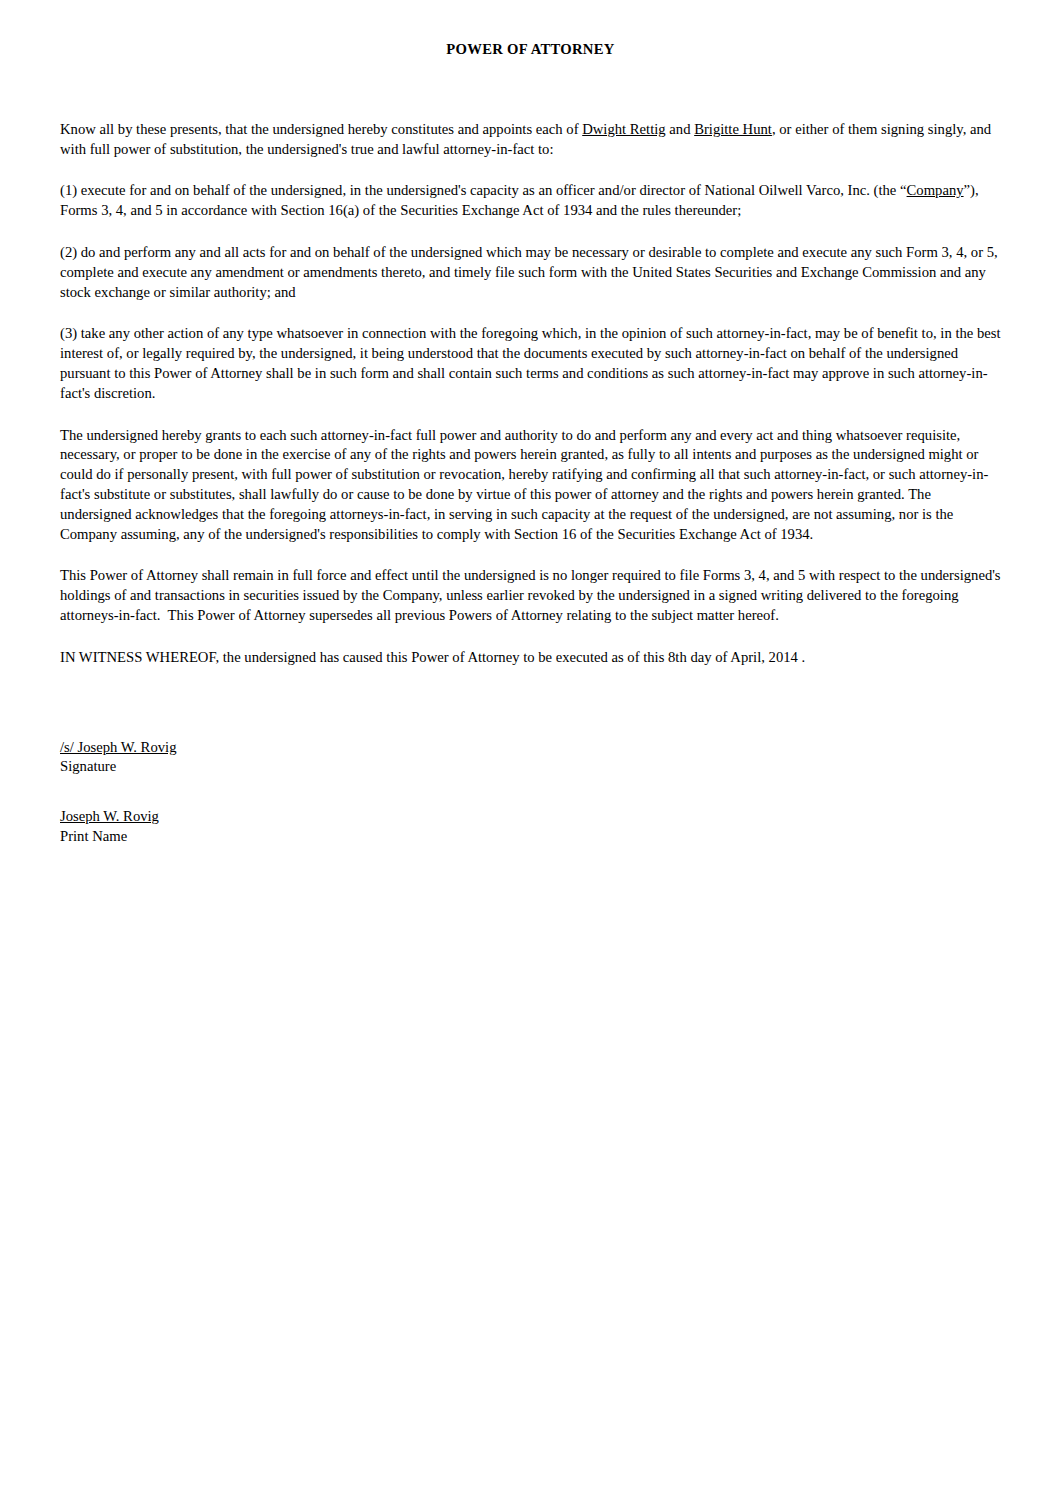POWER OF ATTORNEY
Know all by these presents, that the undersigned hereby constitutes and appoints each of Dwight Rettig and Brigitte Hunt, or either of them signing singly, and with full power of substitution, the undersigned's true and lawful attorney-in-fact to:
(1) execute for and on behalf of the undersigned, in the undersigned's capacity as an officer and/or director of National Oilwell Varco, Inc. (the “Company”), Forms 3, 4, and 5 in accordance with Section 16(a) of the Securities Exchange Act of 1934 and the rules thereunder;
(2) do and perform any and all acts for and on behalf of the undersigned which may be necessary or desirable to complete and execute any such Form 3, 4, or 5, complete and execute any amendment or amendments thereto, and timely file such form with the United States Securities and Exchange Commission and any stock exchange or similar authority; and
(3) take any other action of any type whatsoever in connection with the foregoing which, in the opinion of such attorney-in-fact, may be of benefit to, in the best interest of, or legally required by, the undersigned, it being understood that the documents executed by such attorney-in-fact on behalf of the undersigned pursuant to this Power of Attorney shall be in such form and shall contain such terms and conditions as such attorney-in-fact may approve in such attorney-in-fact's discretion.
The undersigned hereby grants to each such attorney-in-fact full power and authority to do and perform any and every act and thing whatsoever requisite, necessary, or proper to be done in the exercise of any of the rights and powers herein granted, as fully to all intents and purposes as the undersigned might or could do if personally present, with full power of substitution or revocation, hereby ratifying and confirming all that such attorney-in-fact, or such attorney-in-fact's substitute or substitutes, shall lawfully do or cause to be done by virtue of this power of attorney and the rights and powers herein granted. The undersigned acknowledges that the foregoing attorneys-in-fact, in serving in such capacity at the request of the undersigned, are not assuming, nor is the Company assuming, any of the undersigned's responsibilities to comply with Section 16 of the Securities Exchange Act of 1934.
This Power of Attorney shall remain in full force and effect until the undersigned is no longer required to file Forms 3, 4, and 5 with respect to the undersigned's holdings of and transactions in securities issued by the Company, unless earlier revoked by the undersigned in a signed writing delivered to the foregoing attorneys-in-fact. This Power of Attorney supersedes all previous Powers of Attorney relating to the subject matter hereof.
IN WITNESS WHEREOF, the undersigned has caused this Power of Attorney to be executed as of this 8th day of April, 2014 .
/s/ Joseph W. Rovig
Signature
Joseph W. Rovig
Print Name